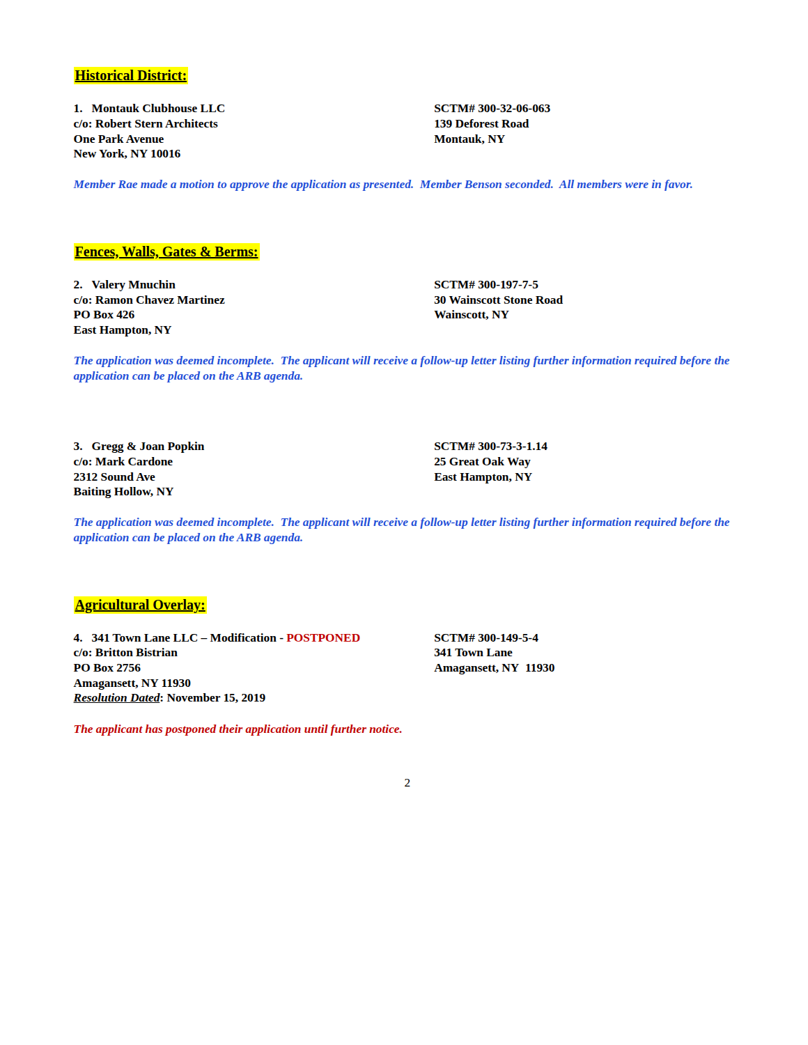Historical District:
| 1. Montauk Clubhouse LLC c/o: Robert Stern Architects One Park Avenue New York, NY 10016 | SCTM# 300-32-06-063 139 Deforest Road Montauk, NY |
Member Rae made a motion to approve the application as presented. Member Benson seconded. All members were in favor.
Fences, Walls, Gates & Berms:
| 2. Valery Mnuchin c/o: Ramon Chavez Martinez PO Box 426 East Hampton, NY | SCTM# 300-197-7-5 30 Wainscott Stone Road Wainscott, NY |
The application was deemed incomplete. The applicant will receive a follow-up letter listing further information required before the application can be placed on the ARB agenda.
| 3. Gregg & Joan Popkin c/o: Mark Cardone 2312 Sound Ave Baiting Hollow, NY | SCTM# 300-73-3-1.14 25 Great Oak Way East Hampton, NY |
The application was deemed incomplete. The applicant will receive a follow-up letter listing further information required before the application can be placed on the ARB agenda.
Agricultural Overlay:
| 4. 341 Town Lane LLC – Modification - POSTPONED c/o: Britton Bistrian PO Box 2756 Amagansett, NY 11930 Resolution Dated : November 15, 2019 | SCTM# 300-149-5-4 341 Town Lane Amagansett, NY 11930 |
The applicant has postponed their application until further notice.
2